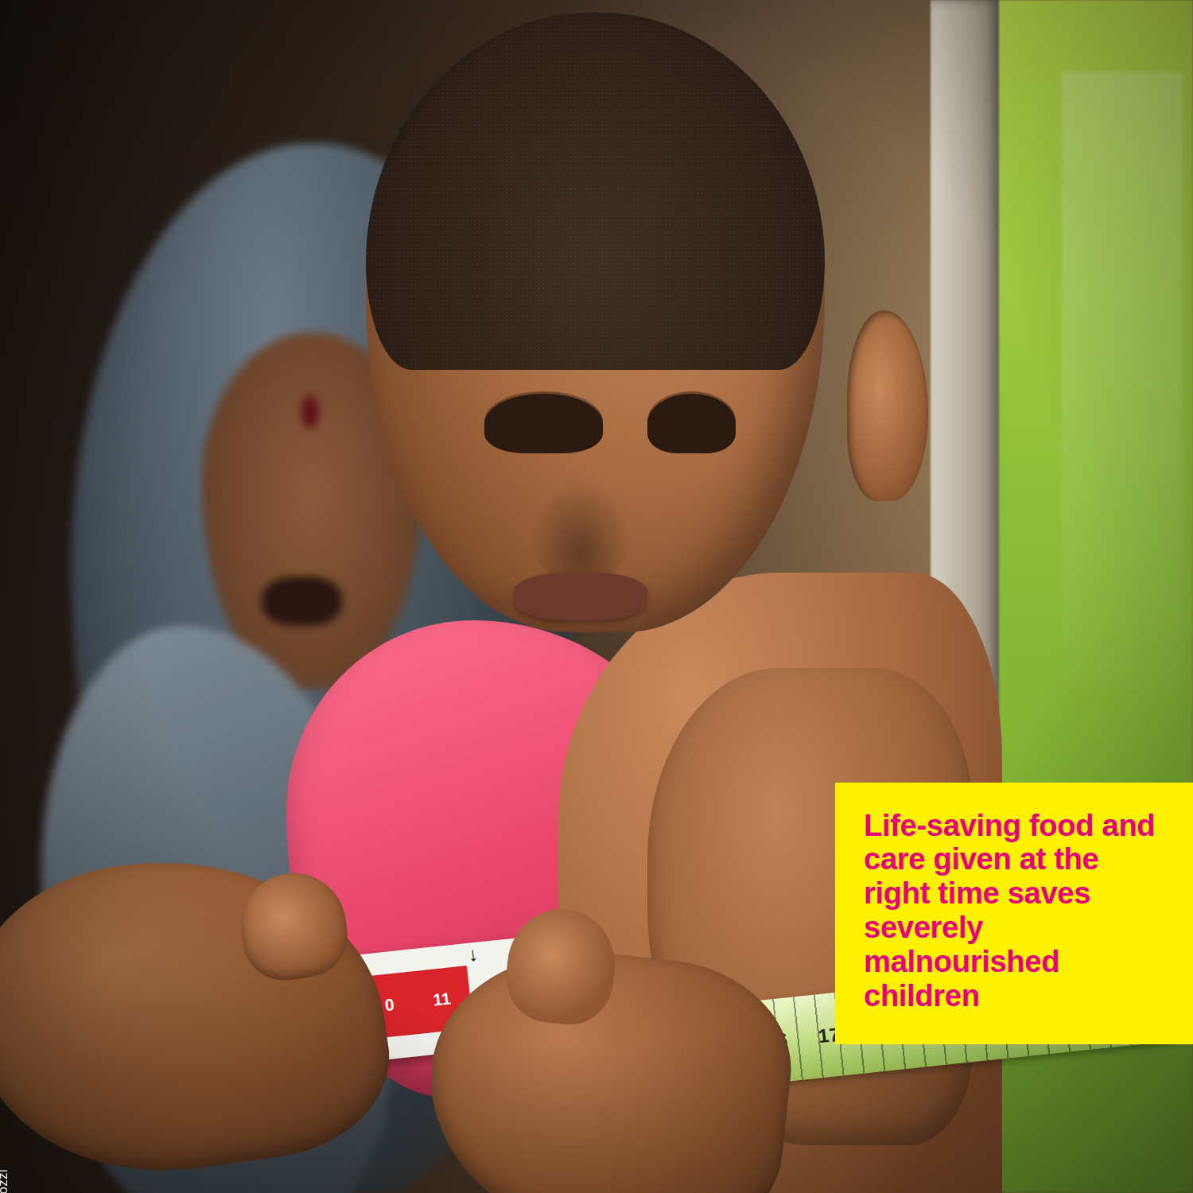1415161718
011
↓ ↑
Life-saving food and care given at the right time saves severely malnourished children
©UNICEF India/Giacomo Pirozzi